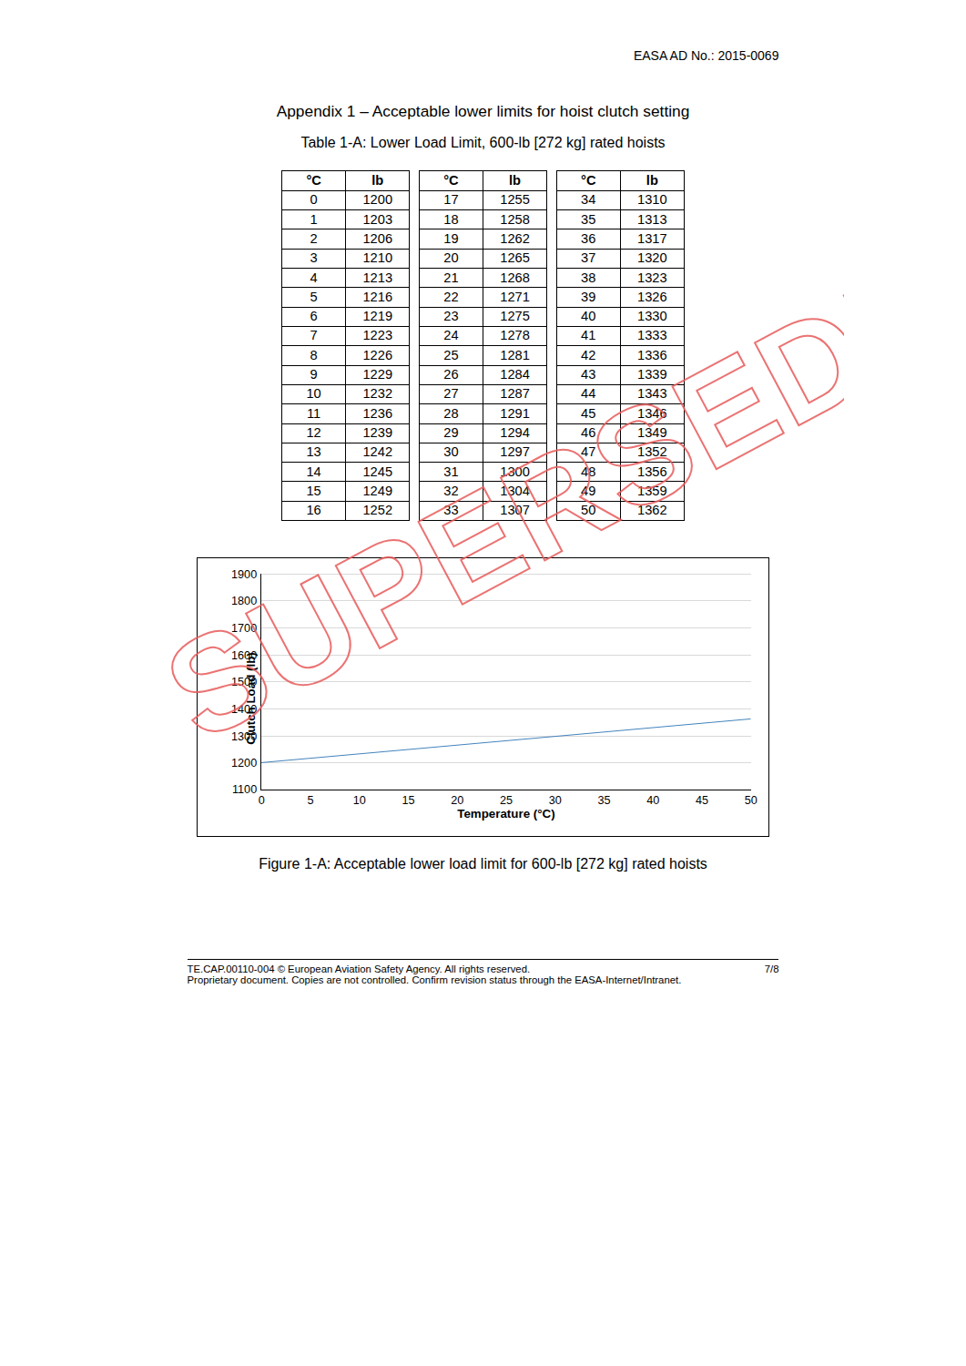EASA AD No.: 2015-0069
Appendix 1 – Acceptable lower limits for hoist clutch setting
Table 1-A: Lower Load Limit, 600-lb [272 kg] rated hoists
| °C | lb | | °C | lb | | °C | lb |
| --- | --- | --- | --- | --- | --- | --- | --- |
| 0 | 1200 | | 17 | 1255 | | 34 | 1310 |
| 1 | 1203 | | 18 | 1258 | | 35 | 1313 |
| 2 | 1206 | | 19 | 1262 | | 36 | 1317 |
| 3 | 1210 | | 20 | 1265 | | 37 | 1320 |
| 4 | 1213 | | 21 | 1268 | | 38 | 1323 |
| 5 | 1216 | | 22 | 1271 | | 39 | 1326 |
| 6 | 1219 | | 23 | 1275 | | 40 | 1330 |
| 7 | 1223 | | 24 | 1278 | | 41 | 1333 |
| 8 | 1226 | | 25 | 1281 | | 42 | 1336 |
| 9 | 1229 | | 26 | 1284 | | 43 | 1339 |
| 10 | 1232 | | 27 | 1287 | | 44 | 1343 |
| 11 | 1236 | | 28 | 1291 | | 45 | 1346 |
| 12 | 1239 | | 29 | 1294 | | 46 | 1349 |
| 13 | 1242 | | 30 | 1297 | | 47 | 1352 |
| 14 | 1245 | | 31 | 1300 | | 48 | 1356 |
| 15 | 1249 | | 32 | 1304 | | 49 | 1359 |
| 16 | 1252 | | 33 | 1307 | | 50 | 1362 |
Clutch Load (lb)
1900
1800
1700
1600
1500
1400
1300
1200
1100
0
5
10
15
20
25
30
35
40
45
50
Temperature (°C)
Figure 1-A: Acceptable lower load limit for 600-lb [272 kg] rated hoists
SUPERSEDED
TE.CAP.00110-004 © European Aviation Safety Agency. All rights reserved.
7/8
Proprietary document. Copies are not controlled. Confirm revision status through the EASA-Internet/Intranet.